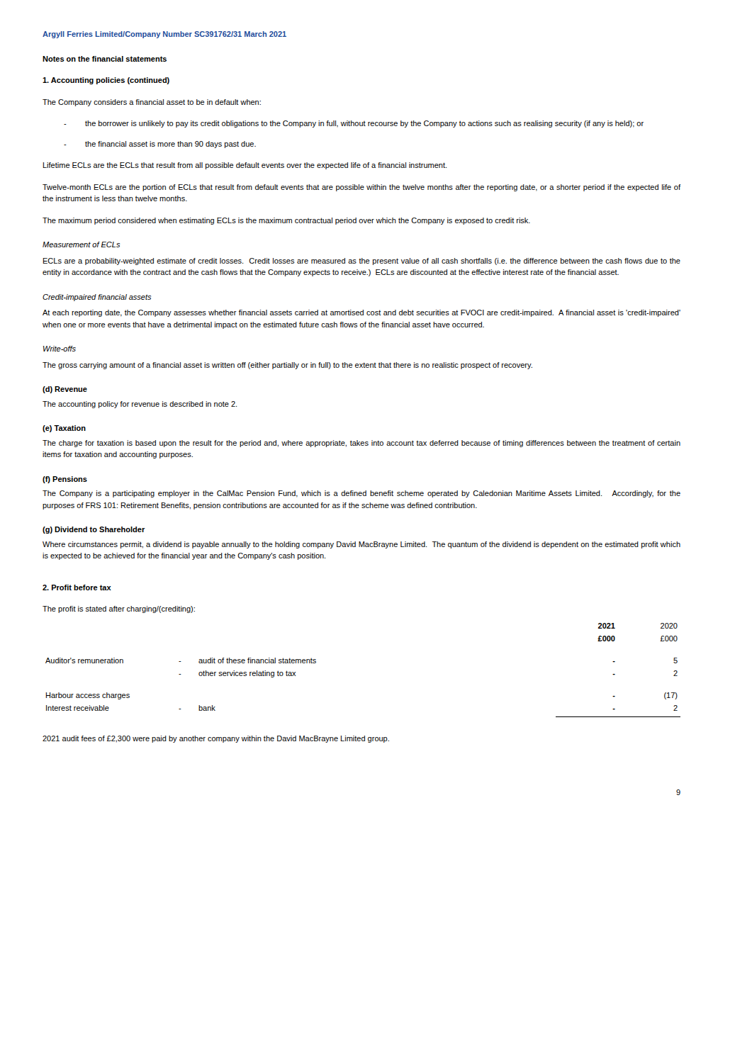Argyll Ferries Limited/Company Number SC391762/31 March 2021
Notes on the financial statements
1. Accounting policies (continued)
The Company considers a financial asset to be in default when:
the borrower is unlikely to pay its credit obligations to the Company in full, without recourse by the Company to actions such as realising security (if any is held); or
the financial asset is more than 90 days past due.
Lifetime ECLs are the ECLs that result from all possible default events over the expected life of a financial instrument.
Twelve-month ECLs are the portion of ECLs that result from default events that are possible within the twelve months after the reporting date, or a shorter period if the expected life of the instrument is less than twelve months.
The maximum period considered when estimating ECLs is the maximum contractual period over which the Company is exposed to credit risk.
Measurement of ECLs
ECLs are a probability-weighted estimate of credit losses. Credit losses are measured as the present value of all cash shortfalls (i.e. the difference between the cash flows due to the entity in accordance with the contract and the cash flows that the Company expects to receive.) ECLs are discounted at the effective interest rate of the financial asset.
Credit-impaired financial assets
At each reporting date, the Company assesses whether financial assets carried at amortised cost and debt securities at FVOCI are credit-impaired. A financial asset is 'credit-impaired' when one or more events that have a detrimental impact on the estimated future cash flows of the financial asset have occurred.
Write-offs
The gross carrying amount of a financial asset is written off (either partially or in full) to the extent that there is no realistic prospect of recovery.
(d) Revenue
The accounting policy for revenue is described in note 2.
(e) Taxation
The charge for taxation is based upon the result for the period and, where appropriate, takes into account tax deferred because of timing differences between the treatment of certain items for taxation and accounting purposes.
(f) Pensions
The Company is a participating employer in the CalMac Pension Fund, which is a defined benefit scheme operated by Caledonian Maritime Assets Limited. Accordingly, for the purposes of FRS 101: Retirement Benefits, pension contributions are accounted for as if the scheme was defined contribution.
(g) Dividend to Shareholder
Where circumstances permit, a dividend is payable annually to the holding company David MacBrayne Limited. The quantum of the dividend is dependent on the estimated profit which is expected to be achieved for the financial year and the Company's cash position.
2. Profit before tax
The profit is stated after charging/(crediting):
| | | | 2021 | 2020 |
| | | | £000 | £000 |
| Auditor's remuneration | - | audit of these financial statements | - | 5 |
| | - | other services relating to tax | - | 2 |
| Harbour access charges | | | - | (17) |
| Interest receivable | - | bank | - | 2 |
2021 audit fees of £2,300 were paid by another company within the David MacBrayne Limited group.
9